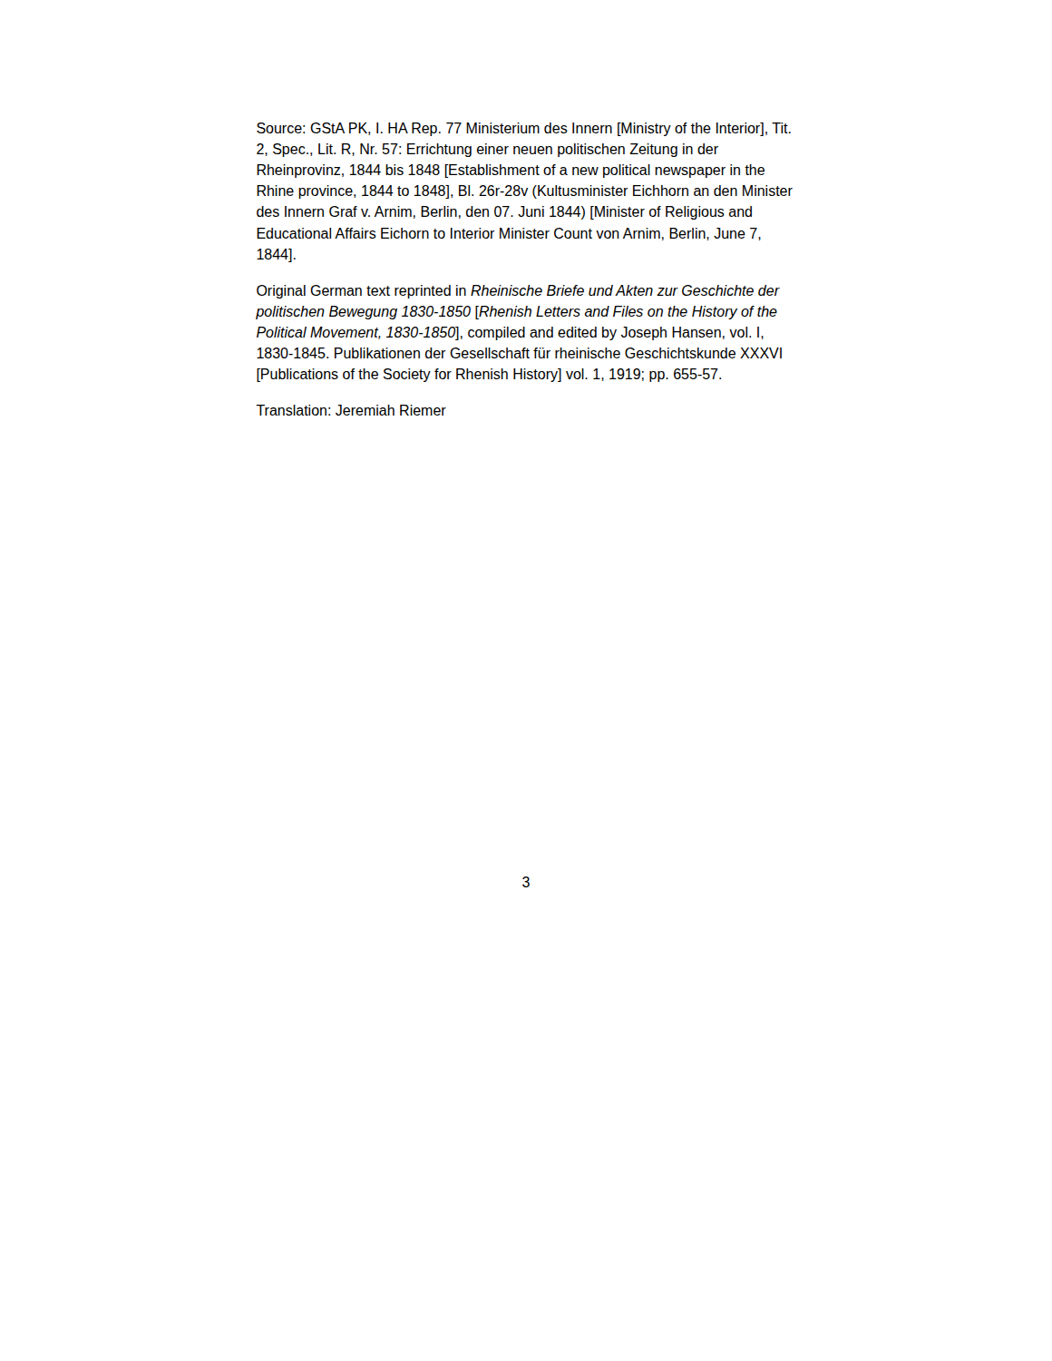Source: GStA PK, I. HA Rep. 77 Ministerium des Innern [Ministry of the Interior], Tit. 2, Spec., Lit. R, Nr. 57: Errichtung einer neuen politischen Zeitung in der Rheinprovinz, 1844 bis 1848 [Establishment of a new political newspaper in the Rhine province, 1844 to 1848], Bl. 26r-28v (Kultusminister Eichhorn an den Minister des Innern Graf v. Arnim, Berlin, den 07. Juni 1844) [Minister of Religious and Educational Affairs Eichorn to Interior Minister Count von Arnim, Berlin, June 7, 1844].
Original German text reprinted in Rheinische Briefe und Akten zur Geschichte der politischen Bewegung 1830-1850 [Rhenish Letters and Files on the History of the Political Movement, 1830-1850], compiled and edited by Joseph Hansen, vol. I, 1830-1845. Publikationen der Gesellschaft für rheinische Geschichtskunde XXXVI [Publications of the Society for Rhenish History] vol. 1, 1919; pp. 655-57.
Translation: Jeremiah Riemer
3